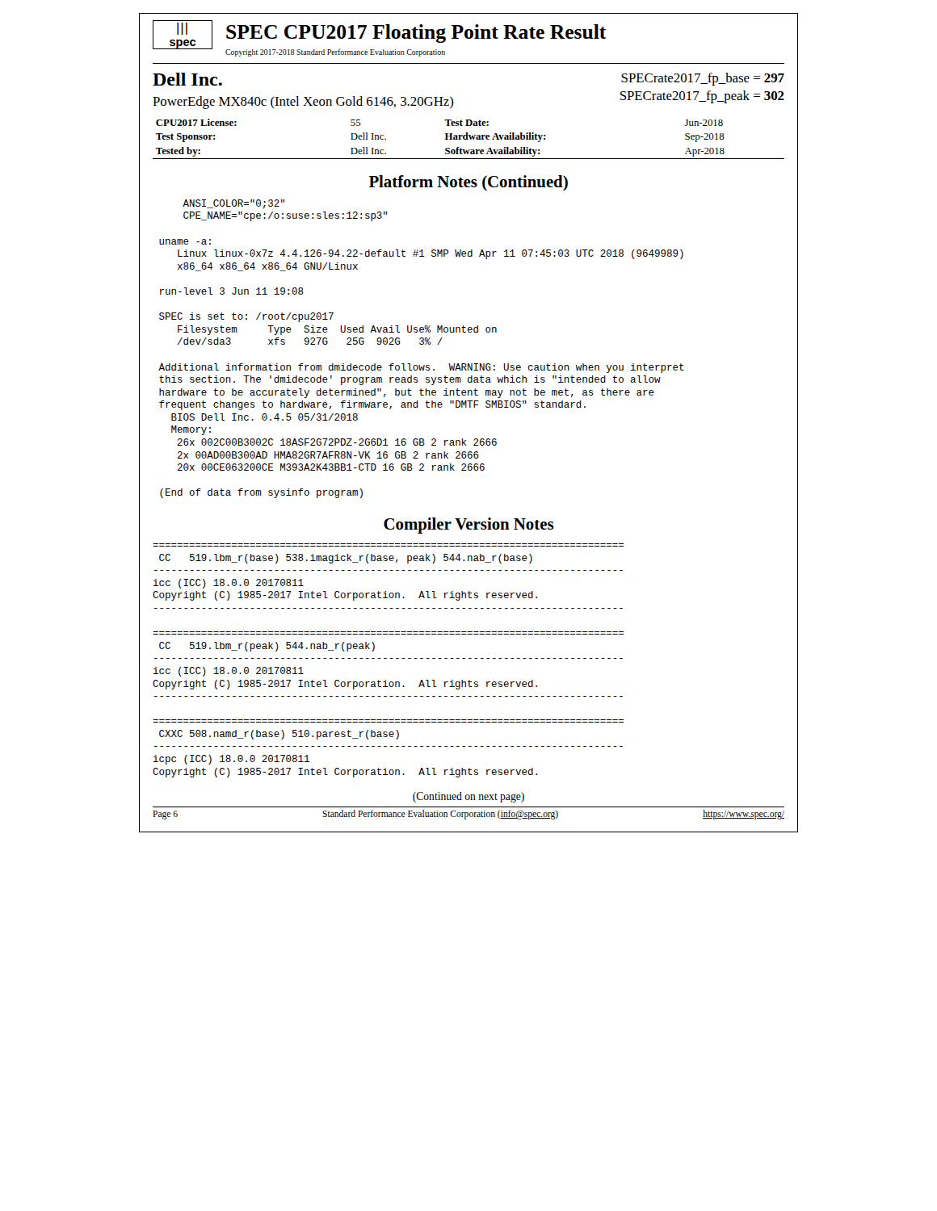|||
spec
SPEC CPU2017 Floating Point Rate Result
Copyright 2017-2018 Standard Performance Evaluation Corporation
Dell Inc.
PowerEdge MX840c (Intel Xeon Gold 6146, 3.20GHz)
SPECrate2017_fp_base = 297
SPECrate2017_fp_peak = 302
| CPU2017 License: | 55 | Test Date: | Jun-2018 |
| Test Sponsor: | Dell Inc. | Hardware Availability: | Sep-2018 |
| Tested by: | Dell Inc. | Software Availability: | Apr-2018 |
Platform Notes (Continued)
     ANSI_COLOR="0;32"
     CPE_NAME="cpe:/o:suse:sles:12:sp3"

 uname -a:
    Linux linux-0x7z 4.4.126-94.22-default #1 SMP Wed Apr 11 07:45:03 UTC 2018 (9649989)
    x86_64 x86_64 x86_64 GNU/Linux

 run-level 3 Jun 11 19:08

 SPEC is set to: /root/cpu2017
    Filesystem     Type  Size  Used Avail Use% Mounted on
    /dev/sda3      xfs   927G   25G  902G   3% /

 Additional information from dmidecode follows.  WARNING: Use caution when you interpret
 this section. The 'dmidecode' program reads system data which is "intended to allow
 hardware to be accurately determined", but the intent may not be met, as there are
 frequent changes to hardware, firmware, and the "DMTF SMBIOS" standard.
   BIOS Dell Inc. 0.4.5 05/31/2018
   Memory:
    26x 002C00B3002C 18ASF2G72PDZ-2G6D1 16 GB 2 rank 2666
    2x 00AD00B300AD HMA82GR7AFR8N-VK 16 GB 2 rank 2666
    20x 00CE063200CE M393A2K43BB1-CTD 16 GB 2 rank 2666

 (End of data from sysinfo program)
Compiler Version Notes
==============================================================================
 CC   519.lbm_r(base) 538.imagick_r(base, peak) 544.nab_r(base)
------------------------------------------------------------------------------
icc (ICC) 18.0.0 20170811
Copyright (C) 1985-2017 Intel Corporation.  All rights reserved.
------------------------------------------------------------------------------

==============================================================================
 CC   519.lbm_r(peak) 544.nab_r(peak)
------------------------------------------------------------------------------
icc (ICC) 18.0.0 20170811
Copyright (C) 1985-2017 Intel Corporation.  All rights reserved.
------------------------------------------------------------------------------

==============================================================================
 CXXC 508.namd_r(base) 510.parest_r(base)
------------------------------------------------------------------------------
icpc (ICC) 18.0.0 20170811
Copyright (C) 1985-2017 Intel Corporation.  All rights reserved.
(Continued on next page)
Page 6 Standard Performance Evaluation Corporation (info@spec.org) https://www.spec.org/